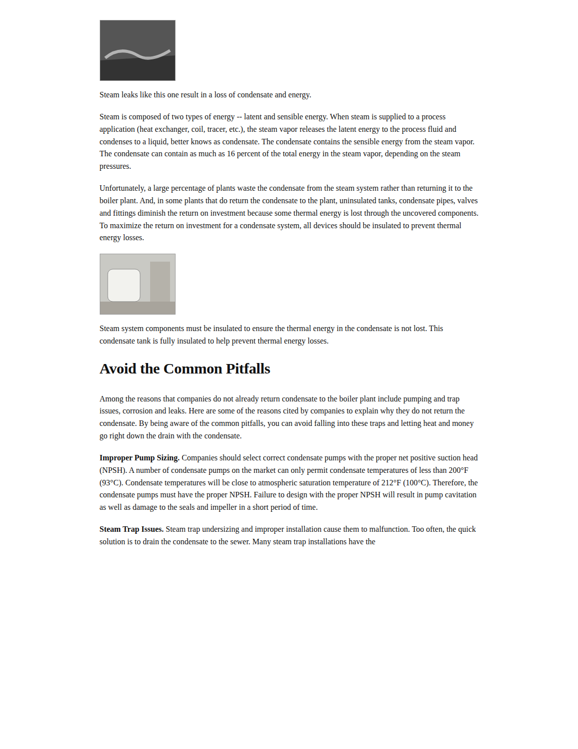Steam leaks like this one result in a loss of condensate and energy.
Steam is composed of two types of energy -- latent and sensible energy. When steam is supplied to a process application (heat exchanger, coil, tracer, etc.), the steam vapor releases the latent energy to the process fluid and condenses to a liquid, better knows as condensate. The condensate contains the sensible energy from the steam vapor. The condensate can contain as much as 16 percent of the total energy in the steam vapor, depending on the steam pressures.
Unfortunately, a large percentage of plants waste the condensate from the steam system rather than returning it to the boiler plant. And, in some plants that do return the condensate to the plant, uninsulated tanks, condensate pipes, valves and fittings diminish the return on investment because some thermal energy is lost through the uncovered components. To maximize the return on investment for a condensate system, all devices should be insulated to prevent thermal energy losses.
Steam system components must be insulated to ensure the thermal energy in the condensate is not lost. This condensate tank is fully insulated to help prevent thermal energy losses.
Avoid the Common Pitfalls
Among the reasons that companies do not already return condensate to the boiler plant include pumping and trap issues, corrosion and leaks. Here are some of the reasons cited by companies to explain why they do not return the condensate. By being aware of the common pitfalls, you can avoid falling into these traps and letting heat and money go right down the drain with the condensate.
Improper Pump Sizing. Companies should select correct condensate pumps with the proper net positive suction head (NPSH). A number of condensate pumps on the market can only permit condensate temperatures of less than 200°F (93°C). Condensate temperatures will be close to atmospheric saturation temperature of 212°F (100°C). Therefore, the condensate pumps must have the proper NPSH. Failure to design with the proper NPSH will result in pump cavitation as well as damage to the seals and impeller in a short period of time.
Steam Trap Issues. Steam trap undersizing and improper installation cause them to malfunction. Too often, the quick solution is to drain the condensate to the sewer. Many steam trap installations have the